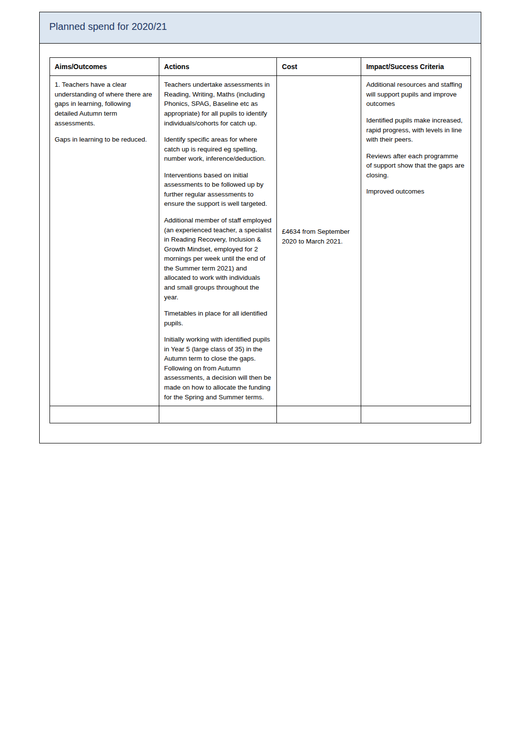Planned spend for 2020/21
| Aims/Outcomes | Actions | Cost | Impact/Success Criteria |
| --- | --- | --- | --- |
| 1. Teachers have a clear understanding of where there are gaps in learning, following detailed Autumn term assessments. Gaps in learning to be reduced. | Teachers undertake assessments in Reading, Writing, Maths (including Phonics, SPAG, Baseline etc as appropriate) for all pupils to identify individuals/cohorts for catch up. Identify specific areas for where catch up is required eg spelling, number work, inference/deduction. Interventions based on initial assessments to be followed up by further regular assessments to ensure the support is well targeted. Additional member of staff employed (an experienced teacher, a specialist in Reading Recovery, Inclusion & Growth Mindset, employed for 2 mornings per week until the end of the Summer term 2021) and allocated to work with individuals and small groups throughout the year. Timetables in place for all identified pupils. Initially working with identified pupils in Year 5 (large class of 35) in the Autumn term to close the gaps. Following on from Autumn assessments, a decision will then be made on how to allocate the funding for the Spring and Summer terms. | £4634 from September 2020 to March 2021. | Additional resources and staffing will support pupils and improve outcomes Identified pupils make increased, rapid progress, with levels in line with their peers. Reviews after each programme of support show that the gaps are closing. Improved outcomes |